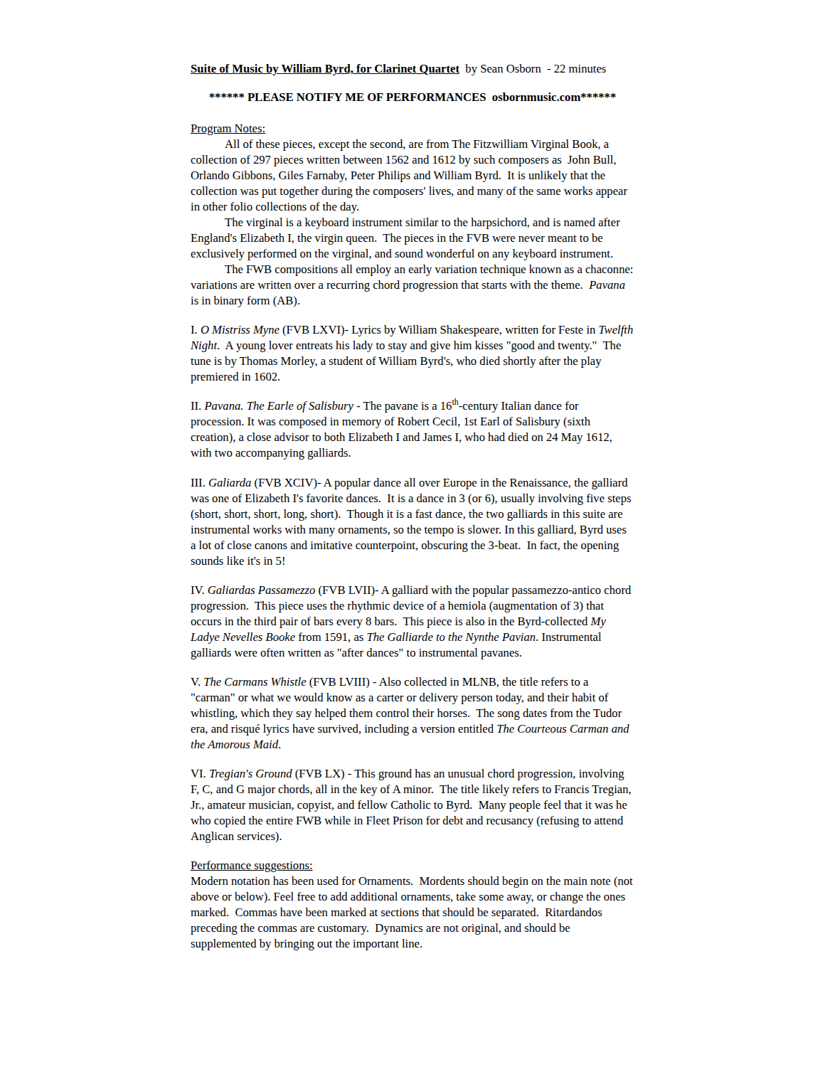Suite of Music by William Byrd, for Clarinet Quartet by Sean Osborn - 22 minutes
****** PLEASE NOTIFY ME OF PERFORMANCES osbornmusic.com******
Program Notes:
All of these pieces, except the second, are from The Fitzwilliam Virginal Book, a collection of 297 pieces written between 1562 and 1612 by such composers as John Bull, Orlando Gibbons, Giles Farnaby, Peter Philips and William Byrd. It is unlikely that the collection was put together during the composers' lives, and many of the same works appear in other folio collections of the day.
The virginal is a keyboard instrument similar to the harpsichord, and is named after England's Elizabeth I, the virgin queen. The pieces in the FVB were never meant to be exclusively performed on the virginal, and sound wonderful on any keyboard instrument.
The FWB compositions all employ an early variation technique known as a chaconne: variations are written over a recurring chord progression that starts with the theme. Pavana is in binary form (AB).
I. O Mistriss Myne (FVB LXVI)- Lyrics by William Shakespeare, written for Feste in Twelfth Night. A young lover entreats his lady to stay and give him kisses "good and twenty." The tune is by Thomas Morley, a student of William Byrd's, who died shortly after the play premiered in 1602.
II. Pavana. The Earle of Salisbury - The pavane is a 16th-century Italian dance for procession. It was composed in memory of Robert Cecil, 1st Earl of Salisbury (sixth creation), a close advisor to both Elizabeth I and James I, who had died on 24 May 1612, with two accompanying galliards.
III. Galiarda (FVB XCIV)- A popular dance all over Europe in the Renaissance, the galliard was one of Elizabeth I's favorite dances. It is a dance in 3 (or 6), usually involving five steps (short, short, short, long, short). Though it is a fast dance, the two galliards in this suite are instrumental works with many ornaments, so the tempo is slower. In this galliard, Byrd uses a lot of close canons and imitative counterpoint, obscuring the 3-beat. In fact, the opening sounds like it's in 5!
IV. Galiardas Passamezzo (FVB LVII)- A galliard with the popular passamezzo-antico chord progression. This piece uses the rhythmic device of a hemiola (augmentation of 3) that occurs in the third pair of bars every 8 bars. This piece is also in the Byrd-collected My Ladye Nevelles Booke from 1591, as The Galliarde to the Nynthe Pavian. Instrumental galliards were often written as "after dances" to instrumental pavanes.
V. The Carmans Whistle (FVB LVIII) - Also collected in MLNB, the title refers to a "carman" or what we would know as a carter or delivery person today, and their habit of whistling, which they say helped them control their horses. The song dates from the Tudor era, and risqué lyrics have survived, including a version entitled The Courteous Carman and the Amorous Maid.
VI. Tregian's Ground (FVB LX) - This ground has an unusual chord progression, involving F, C, and G major chords, all in the key of A minor. The title likely refers to Francis Tregian, Jr., amateur musician, copyist, and fellow Catholic to Byrd. Many people feel that it was he who copied the entire FWB while in Fleet Prison for debt and recusancy (refusing to attend Anglican services).
Performance suggestions:
Modern notation has been used for Ornaments. Mordents should begin on the main note (not above or below). Feel free to add additional ornaments, take some away, or change the ones marked. Commas have been marked at sections that should be separated. Ritardandos preceding the commas are customary. Dynamics are not original, and should be supplemented by bringing out the important line.